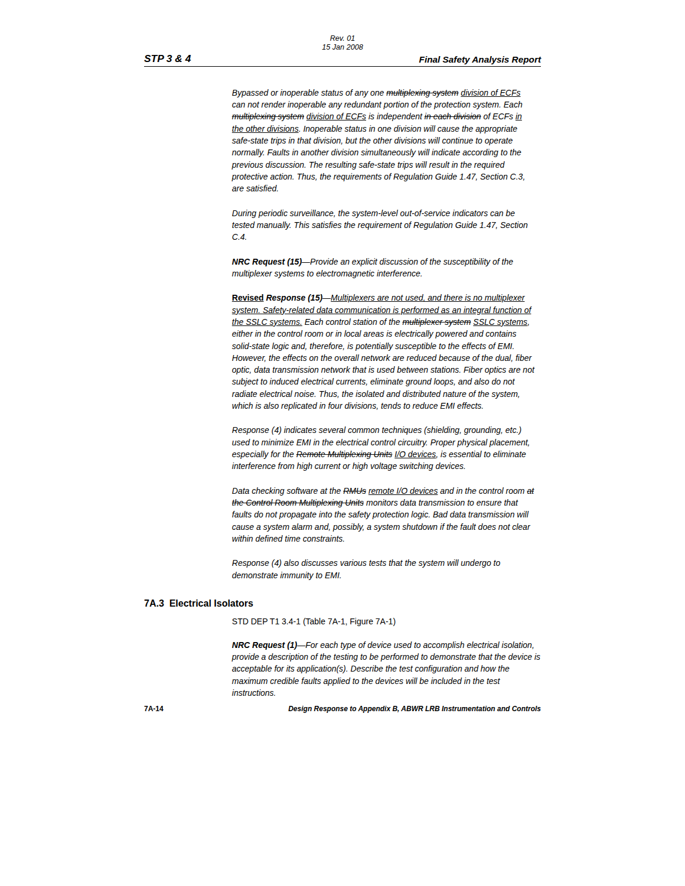Rev. 01
15 Jan 2008
STP 3 & 4
Final Safety Analysis Report
Bypassed or inoperable status of any one multiplexing system division of ECFs can not render inoperable any redundant portion of the protection system. Each multiplexing system division of ECFs is independent in each division of ECFs in the other divisions. Inoperable status in one division will cause the appropriate safe-state trips in that division, but the other divisions will continue to operate normally. Faults in another division simultaneously will indicate according to the previous discussion. The resulting safe-state trips will result in the required protective action. Thus, the requirements of Regulation Guide 1.47, Section C.3, are satisfied.
During periodic surveillance, the system-level out-of-service indicators can be tested manually. This satisfies the requirement of Regulation Guide 1.47, Section C.4.
NRC Request (15)—Provide an explicit discussion of the susceptibility of the multiplexer systems to electromagnetic interference.
Revised Response (15)—Multiplexers are not used, and there is no multiplexer system. Safety-related data communication is performed as an integral function of the SSLC systems. Each control station of the multiplexer system SSLC systems, either in the control room or in local areas is electrically powered and contains solid-state logic and, therefore, is potentially susceptible to the effects of EMI. However, the effects on the overall network are reduced because of the dual, fiber optic, data transmission network that is used between stations. Fiber optics are not subject to induced electrical currents, eliminate ground loops, and also do not radiate electrical noise. Thus, the isolated and distributed nature of the system, which is also replicated in four divisions, tends to reduce EMI effects.
Response (4) indicates several common techniques (shielding, grounding, etc.) used to minimize EMI in the electrical control circuitry. Proper physical placement, especially for the Remote Multiplexing Units I/O devices, is essential to eliminate interference from high current or high voltage switching devices.
Data checking software at the RMUs remote I/O devices and in the control room at the Control Room Multiplexing Units monitors data transmission to ensure that faults do not propagate into the safety protection logic. Bad data transmission will cause a system alarm and, possibly, a system shutdown if the fault does not clear within defined time constraints.
Response (4) also discusses various tests that the system will undergo to demonstrate immunity to EMI.
7A.3 Electrical Isolators
STD DEP T1 3.4-1 (Table 7A-1, Figure 7A-1)
NRC Request (1)—For each type of device used to accomplish electrical isolation, provide a description of the testing to be performed to demonstrate that the device is acceptable for its application(s). Describe the test configuration and how the maximum credible faults applied to the devices will be included in the test instructions.
7A-14
Design Response to Appendix B, ABWR LRB Instrumentation and Controls